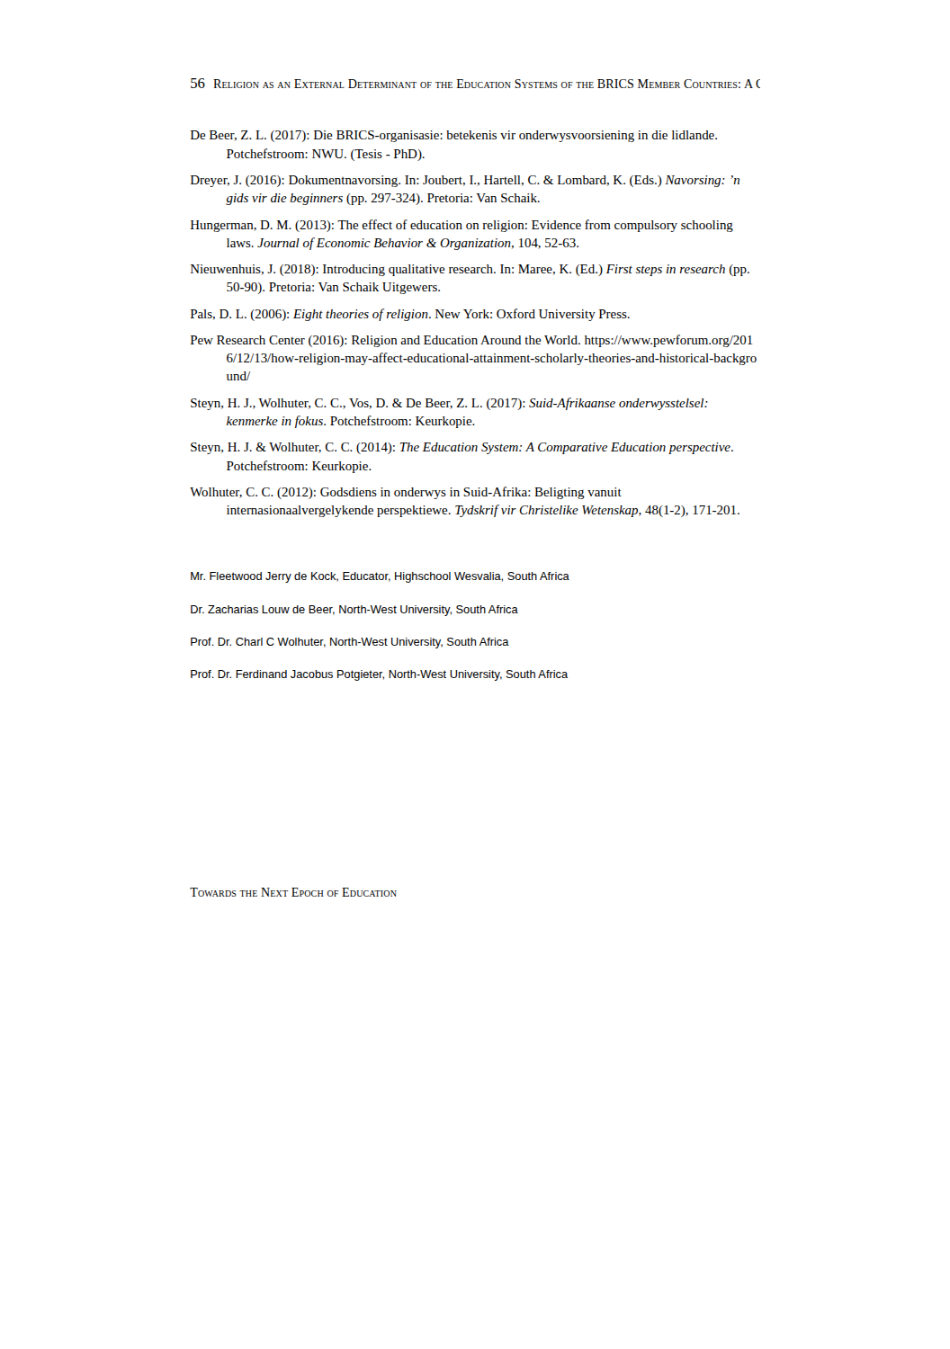56 Religion as an External Determinant of the Education Systems of the BRICS Member Countries: A Comparative Study
De Beer, Z. L. (2017): Die BRICS-organisasie: betekenis vir onderwysvoorsiening in die lidlande. Potchefstroom: NWU. (Tesis - PhD).
Dreyer, J. (2016): Dokumentnavorsing. In: Joubert, I., Hartell, C. & Lombard, K. (Eds.) Navorsing: ʼn gids vir die beginners (pp. 297-324). Pretoria: Van Schaik.
Hungerman, D. M. (2013): The effect of education on religion: Evidence from compulsory schooling laws. Journal of Economic Behavior & Organization, 104, 52-63.
Nieuwenhuis, J. (2018): Introducing qualitative research. In: Maree, K. (Ed.) First steps in research (pp. 50-90). Pretoria: Van Schaik Uitgewers.
Pals, D. L. (2006): Eight theories of religion. New York: Oxford University Press.
Pew Research Center (2016): Religion and Education Around the World. https://www.pewforum.org/2016/12/13/how-religion-may-affect-educational-attainment-scholarly-theories-and-historical-background/
Steyn, H. J., Wolhuter, C. C., Vos, D. & De Beer, Z. L. (2017): Suid-Afrikaanse onderwysstelsel: kenmerke in fokus. Potchefstroom: Keurkopie.
Steyn, H. J. & Wolhuter, C. C. (2014): The Education System: A Comparative Education perspective. Potchefstroom: Keurkopie.
Wolhuter, C. C. (2012): Godsdiens in onderwys in Suid-Afrika: Beligting vanuit internasionaalvergelykende perspektiewe. Tydskrif vir Christelike Wetenskap, 48(1-2), 171-201.
Mr. Fleetwood Jerry de Kock, Educator, Highschool Wesvalia, South Africa
Dr. Zacharias Louw de Beer, North-West University, South Africa
Prof. Dr. Charl C Wolhuter, North-West University, South Africa
Prof. Dr. Ferdinand Jacobus Potgieter, North-West University, South Africa
Towards the Next Epoch of Education